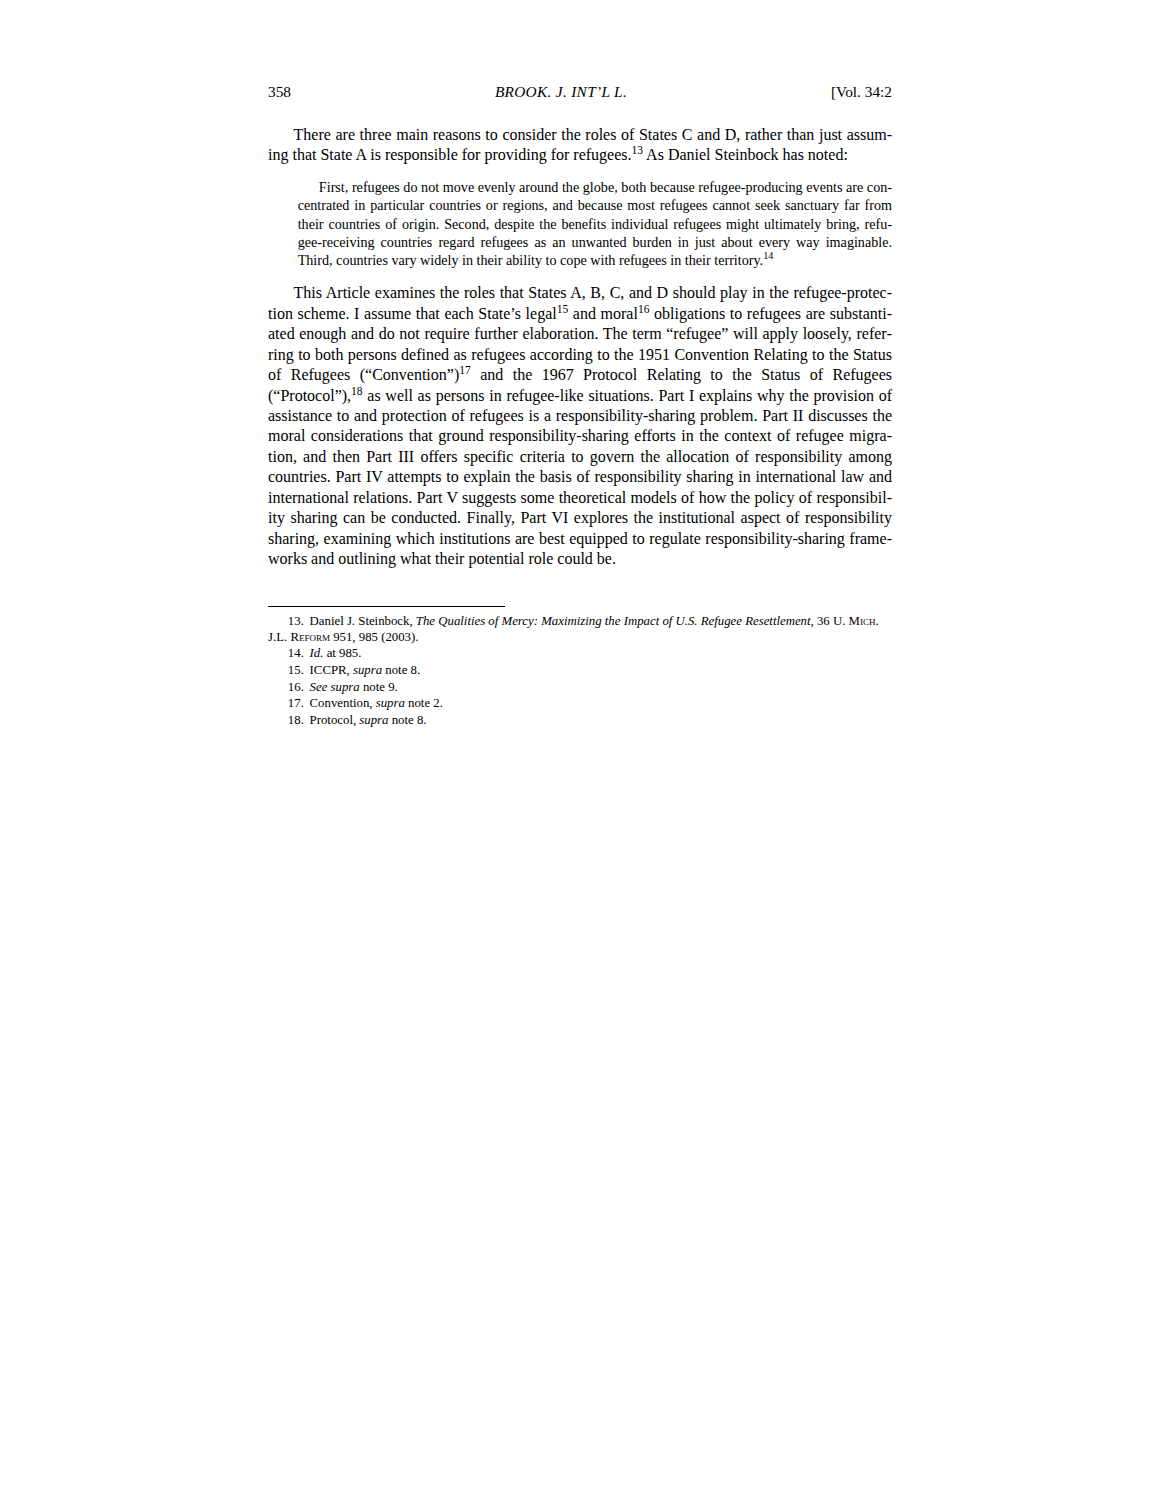358 BROOK. J. INT’L L. [Vol. 34:2
There are three main reasons to consider the roles of States C and D, rather than just assuming that State A is responsible for providing for refugees.13 As Daniel Steinbock has noted:
First, refugees do not move evenly around the globe, both because refugee-producing events are concentrated in particular countries or regions, and because most refugees cannot seek sanctuary far from their countries of origin. Second, despite the benefits individual refugees might ultimately bring, refugee-receiving countries regard refugees as an unwanted burden in just about every way imaginable. Third, countries vary widely in their ability to cope with refugees in their territory.14
This Article examines the roles that States A, B, C, and D should play in the refugee-protection scheme. I assume that each State’s legal15 and moral16 obligations to refugees are substantiated enough and do not require further elaboration. The term “refugee” will apply loosely, referring to both persons defined as refugees according to the 1951 Convention Relating to the Status of Refugees (“Convention”)17 and the 1967 Protocol Relating to the Status of Refugees (“Protocol”),18 as well as persons in refugee-like situations. Part I explains why the provision of assistance to and protection of refugees is a responsibility-sharing problem. Part II discusses the moral considerations that ground responsibility-sharing efforts in the context of refugee migration, and then Part III offers specific criteria to govern the allocation of responsibility among countries. Part IV attempts to explain the basis of responsibility sharing in international law and international relations. Part V suggests some theoretical models of how the policy of responsibility sharing can be conducted. Finally, Part VI explores the institutional aspect of responsibility sharing, examining which institutions are best equipped to regulate responsibility-sharing frameworks and outlining what their potential role could be.
13. Daniel J. Steinbock, The Qualities of Mercy: Maximizing the Impact of U.S. Refugee Resettlement, 36 U. Mich. J.L. Reform 951, 985 (2003).
14. Id. at 985.
15. ICCPR, supra note 8.
16. See supra note 9.
17. Convention, supra note 2.
18. Protocol, supra note 8.